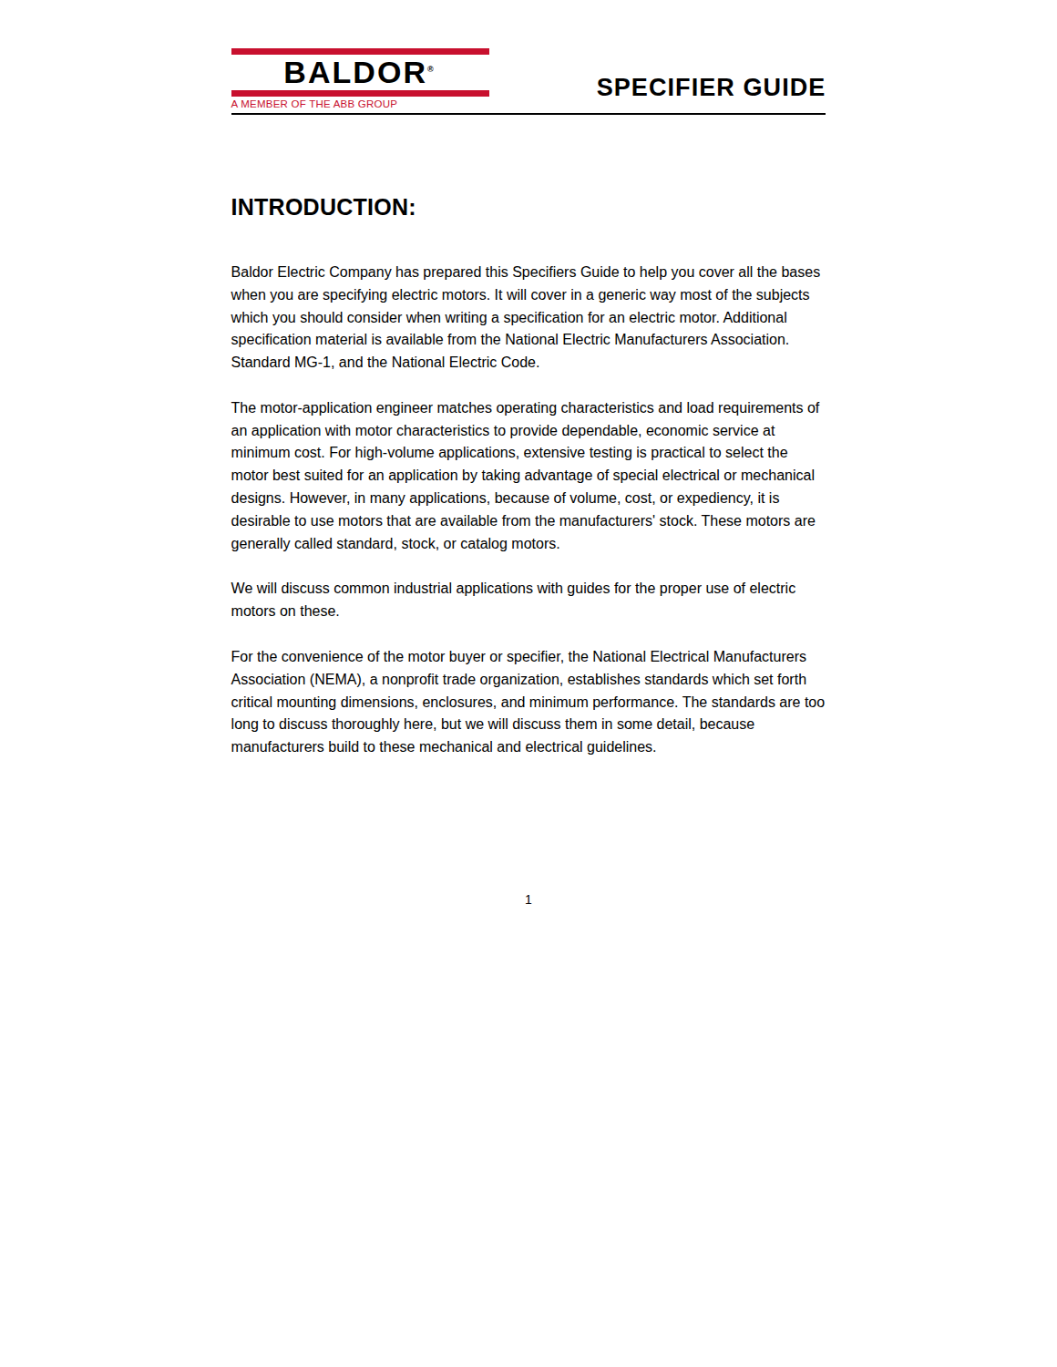BALDOR®
A Member of the ABB Group
SPECIFIER GUIDE
INTRODUCTION:
Baldor Electric Company has prepared this Specifiers Guide to help you cover all the bases when you are specifying electric motors. It will cover in a generic way most of the subjects which you should consider when writing a specification for an electric motor. Additional specification material is available from the National Electric Manufacturers Association. Standard MG-1, and the National Electric Code.
The motor-application engineer matches operating characteristics and load requirements of an application with motor characteristics to provide dependable, economic service at minimum cost. For high-volume applications, extensive testing is practical to select the motor best suited for an application by taking advantage of special electrical or mechanical designs. However, in many applications, because of volume, cost, or expediency, it is desirable to use motors that are available from the manufacturers' stock. These motors are generally called standard, stock, or catalog motors.
We will discuss common industrial applications with guides for the proper use of electric motors on these.
For the convenience of the motor buyer or specifier, the National Electrical Manufacturers Association (NEMA), a nonprofit trade organization, establishes standards which set forth critical mounting dimensions, enclosures, and minimum performance. The standards are too long to discuss thoroughly here, but we will discuss them in some detail, because manufacturers build to these mechanical and electrical guidelines.
1